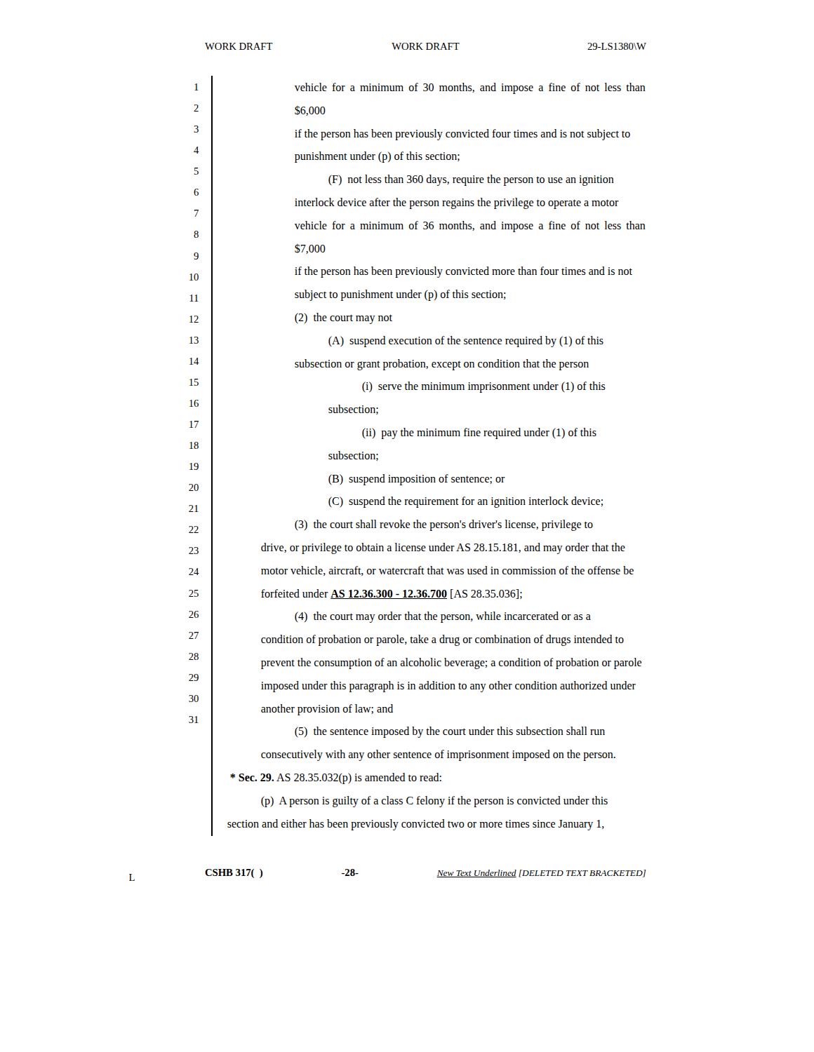WORK DRAFT
WORK DRAFT
29-LS1380\W
| 1 2 3 4 5 6 7 8 9 10 11 12 13 14 15 16 17 18 19 20 21 22 23 24 25 26 27 28 29 30 31 | vehicle for a minimum of 30 months, and impose a fine of not less than $6,000 if the person has been previously convicted four times and is not subject to punishment under (p) of this section; (F) not less than 360 days, require the person to use an ignition interlock device after the person regains the privilege to operate a motor vehicle for a minimum of 36 months, and impose a fine of not less than $7,000 if the person has been previously convicted more than four times and is not subject to punishment under (p) of this section; (2) the court may not (A) suspend execution of the sentence required by (1) of this subsection or grant probation, except on condition that the person (i) serve the minimum imprisonment under (1) of this subsection; (ii) pay the minimum fine required under (1) of this subsection; (B) suspend imposition of sentence; or (C) suspend the requirement for an ignition interlock device; (3) the court shall revoke the person's driver's license, privilege to drive, or privilege to obtain a license under AS 28.15.181, and may order that the motor vehicle, aircraft, or watercraft that was used in commission of the offense be forfeited under AS 12.36.300 - 12.36.700 [AS 28.35.036]; (4) the court may order that the person, while incarcerated or as a condition of probation or parole, take a drug or combination of drugs intended to prevent the consumption of an alcoholic beverage; a condition of probation or parole imposed under this paragraph is in addition to any other condition authorized under another provision of law; and (5) the sentence imposed by the court under this subsection shall run consecutively with any other sentence of imprisonment imposed on the person. * Sec. 29. AS 28.35.032(p) is amended to read: (p) A person is guilty of a class C felony if the person is convicted under this section and either has been previously convicted two or more times since January 1, |
CSHB 317( )
-28-
New Text Underlined [DELETED TEXT BRACKETED]
L